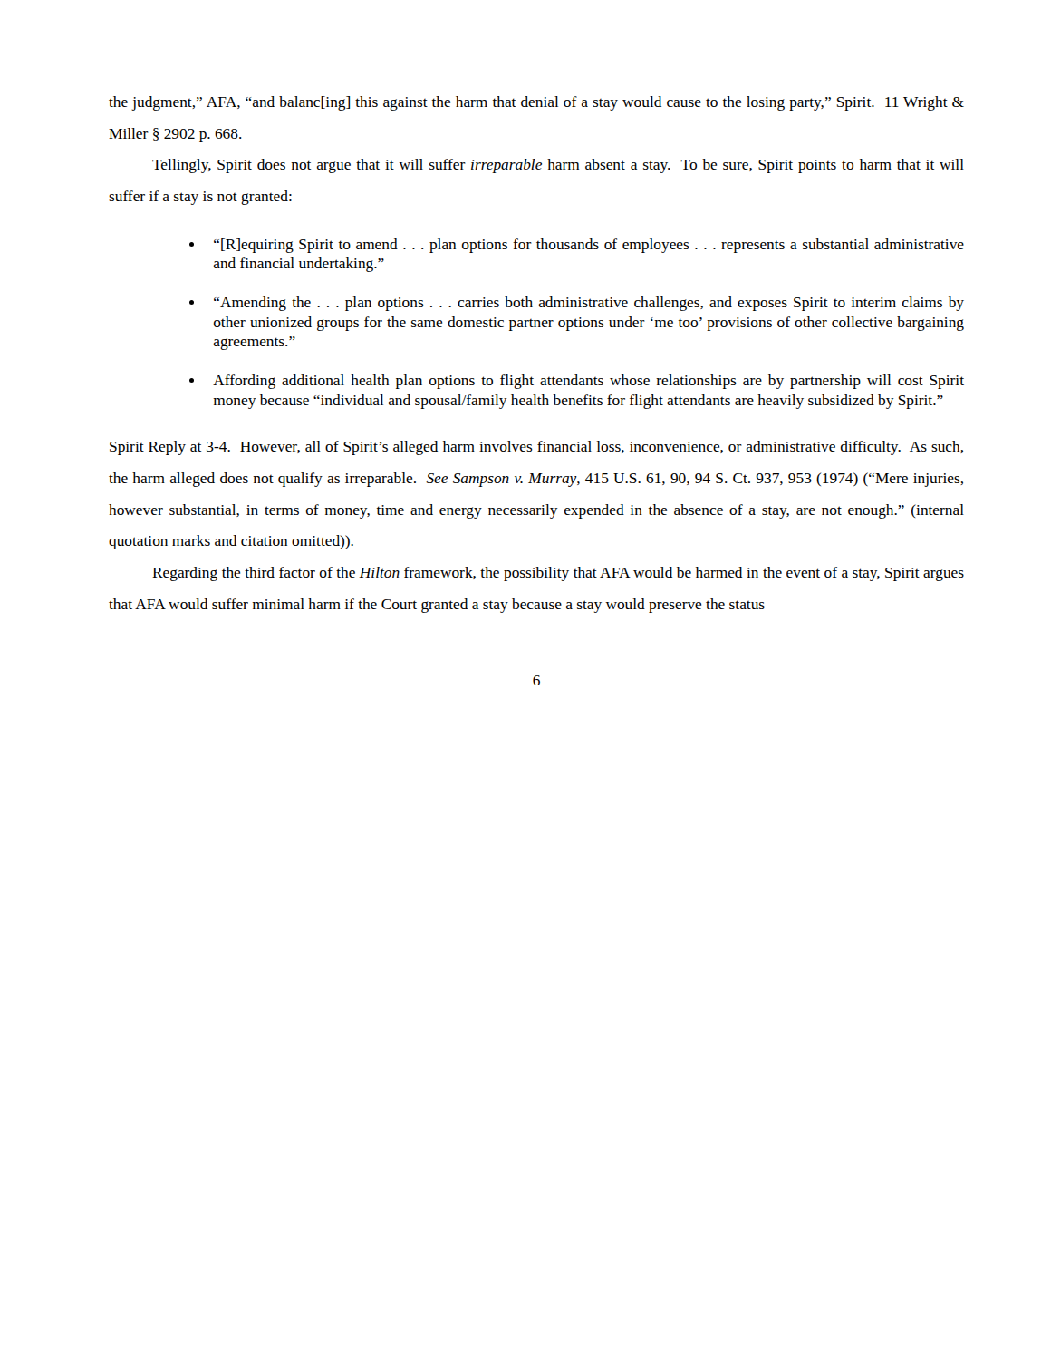the judgment,” AFA, “and balanc[ing] this against the harm that denial of a stay would cause to the losing party,” Spirit. 11 Wright & Miller § 2902 p. 668.
Tellingly, Spirit does not argue that it will suffer irreparable harm absent a stay. To be sure, Spirit points to harm that it will suffer if a stay is not granted:
“[R]equiring Spirit to amend . . . plan options for thousands of employees . . . represents a substantial administrative and financial undertaking.”
“Amending the . . . plan options . . . carries both administrative challenges, and exposes Spirit to interim claims by other unionized groups for the same domestic partner options under ‘me too’ provisions of other collective bargaining agreements.”
Affording additional health plan options to flight attendants whose relationships are by partnership will cost Spirit money because “individual and spousal/family health benefits for flight attendants are heavily subsidized by Spirit.”
Spirit Reply at 3-4. However, all of Spirit’s alleged harm involves financial loss, inconvenience, or administrative difficulty. As such, the harm alleged does not qualify as irreparable. See Sampson v. Murray, 415 U.S. 61, 90, 94 S. Ct. 937, 953 (1974) (“Mere injuries, however substantial, in terms of money, time and energy necessarily expended in the absence of a stay, are not enough.” (internal quotation marks and citation omitted)).
Regarding the third factor of the Hilton framework, the possibility that AFA would be harmed in the event of a stay, Spirit argues that AFA would suffer minimal harm if the Court granted a stay because a stay would preserve the status
6